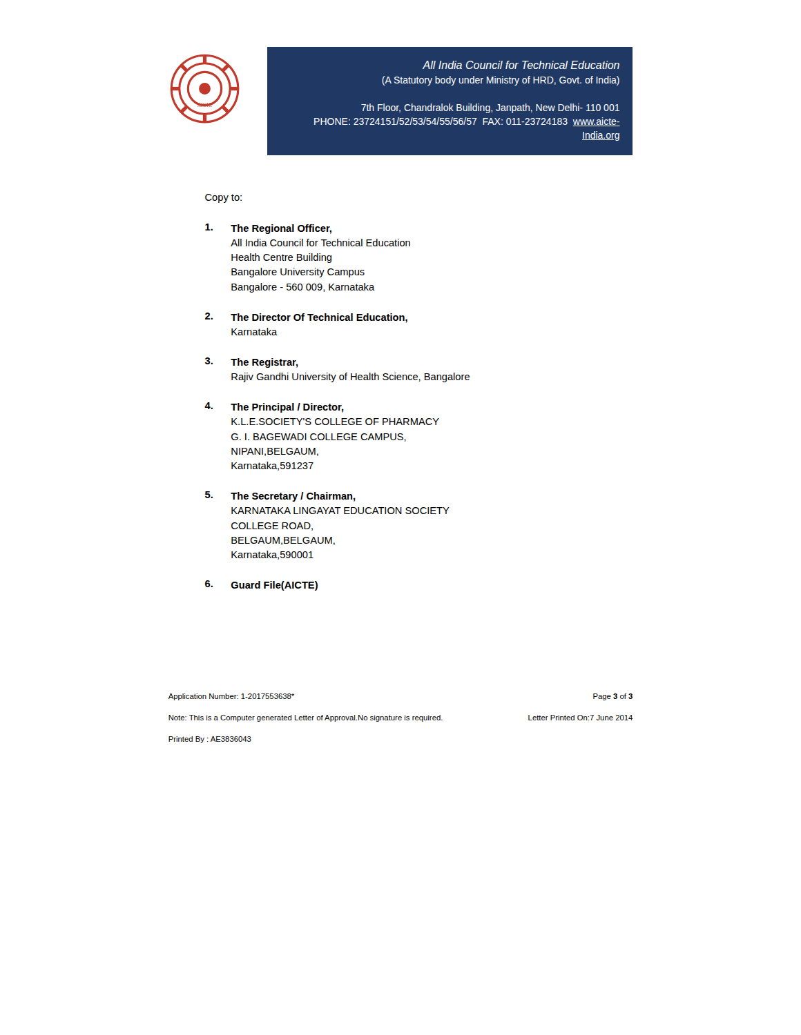All India Council for Technical Education
(A Statutory body under Ministry of HRD, Govt. of India)
7th Floor, Chandralok Building, Janpath, New Delhi- 110 001
PHONE: 23724151/52/53/54/55/56/57 FAX: 011-23724183 www.aicte-India.org
Copy to:
1.
The Regional Officer,
All India Council for Technical Education
Health Centre Building
Bangalore University Campus
Bangalore - 560 009, Karnataka
2.
The Director Of Technical Education,
Karnataka
3.
The Registrar,
Rajiv Gandhi University of Health Science, Bangalore
4.
The Principal / Director,
K.L.E.SOCIETY'S COLLEGE OF PHARMACY
G. I. BAGEWADI COLLEGE CAMPUS,
NIPANI,BELGAUM,
Karnataka,591237
5.
The Secretary / Chairman,
KARNATAKA LINGAYAT EDUCATION SOCIETY
COLLEGE ROAD,
BELGAUM,BELGAUM,
Karnataka,590001
6.
Guard File(AICTE)
Application Number: 1-2017553638*
Page 3 of 3
Note: This is a Computer generated Letter of Approval.No signature is required.
Letter Printed On:7 June 2014
Printed By : AE3836043